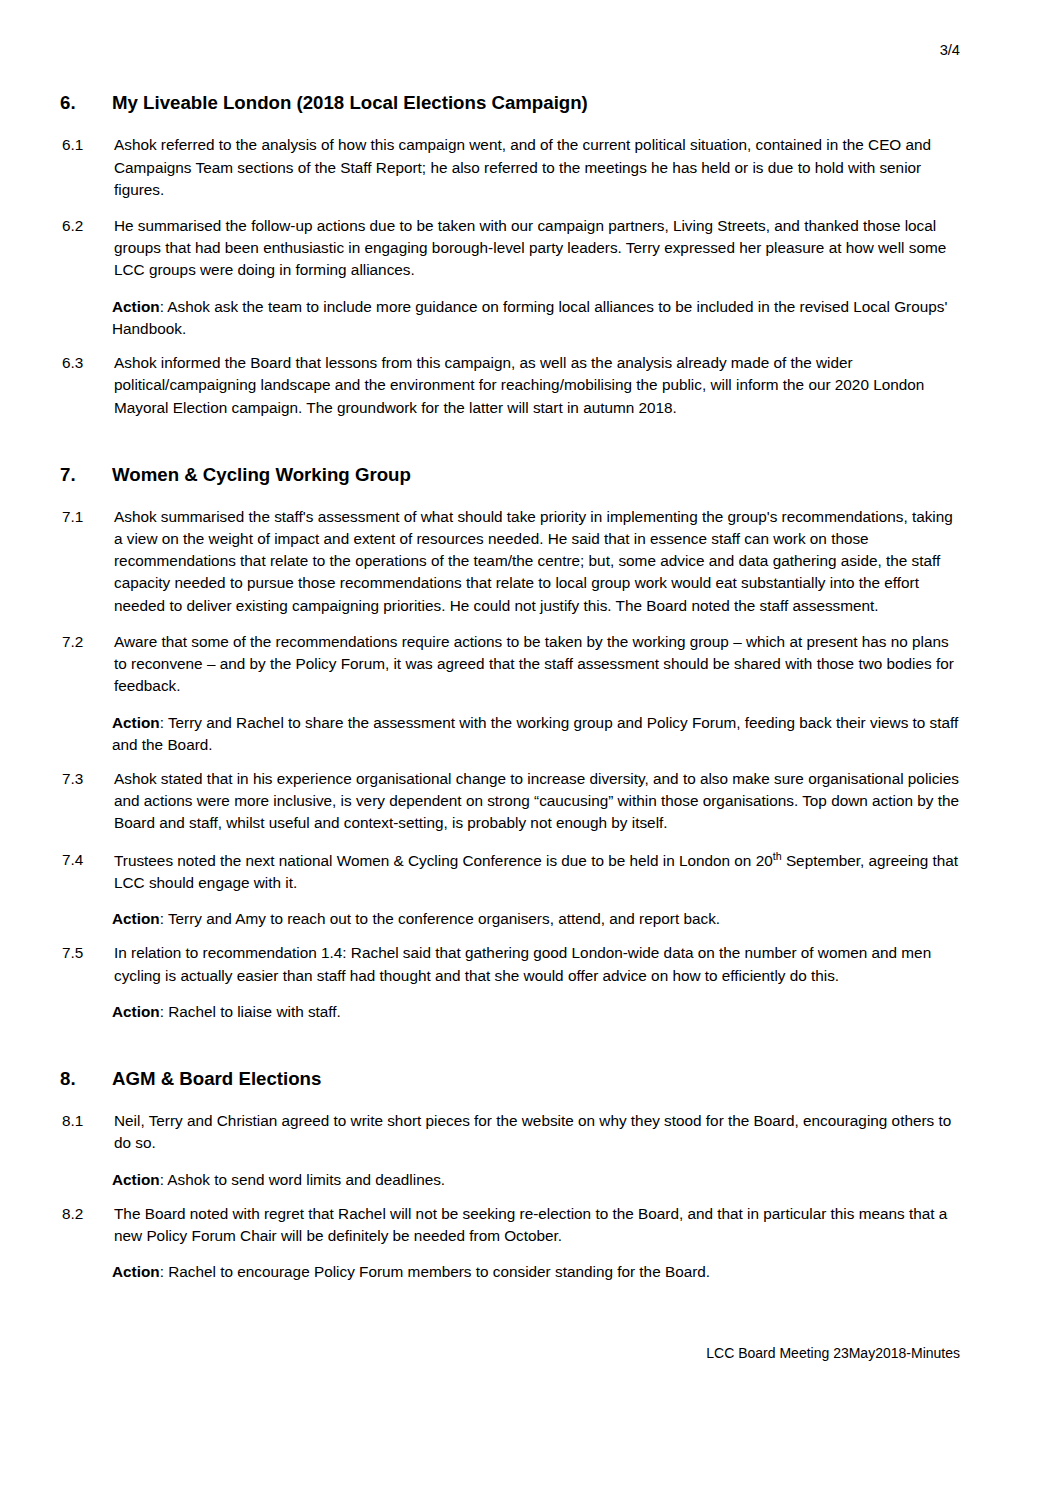3/4
6. My Liveable London (2018 Local Elections Campaign)
6.1
Ashok referred to the analysis of how this campaign went, and of the current political situation, contained in the CEO and Campaigns Team sections of the Staff Report; he also referred to the meetings he has held or is due to hold with senior figures.
6.2
He summarised the follow-up actions due to be taken with our campaign partners, Living Streets, and thanked those local groups that had been enthusiastic in engaging borough-level party leaders. Terry expressed her pleasure at how well some LCC groups were doing in forming alliances.
Action: Ashok ask the team to include more guidance on forming local alliances to be included in the revised Local Groups' Handbook.
6.3
Ashok informed the Board that lessons from this campaign, as well as the analysis already made of the wider political/campaigning landscape and the environment for reaching/mobilising the public, will inform the our 2020 London Mayoral Election campaign. The groundwork for the latter will start in autumn 2018.
7. Women & Cycling Working Group
7.1
Ashok summarised the staff's assessment of what should take priority in implementing the group's recommendations, taking a view on the weight of impact and extent of resources needed. He said that in essence staff can work on those recommendations that relate to the operations of the team/the centre; but, some advice and data gathering aside, the staff capacity needed to pursue those recommendations that relate to local group work would eat substantially into the effort needed to deliver existing campaigning priorities. He could not justify this. The Board noted the staff assessment.
7.2
Aware that some of the recommendations require actions to be taken by the working group – which at present has no plans to reconvene – and by the Policy Forum, it was agreed that the staff assessment should be shared with those two bodies for feedback.
Action: Terry and Rachel to share the assessment with the working group and Policy Forum, feeding back their views to staff and the Board.
7.3
Ashok stated that in his experience organisational change to increase diversity, and to also make sure organisational policies and actions were more inclusive, is very dependent on strong “caucusing” within those organisations. Top down action by the Board and staff, whilst useful and context-setting, is probably not enough by itself.
7.4
Trustees noted the next national Women & Cycling Conference is due to be held in London on 20th September, agreeing that LCC should engage with it.
Action: Terry and Amy to reach out to the conference organisers, attend, and report back.
7.5
In relation to recommendation 1.4: Rachel said that gathering good London-wide data on the number of women and men cycling is actually easier than staff had thought and that she would offer advice on how to efficiently do this.
Action: Rachel to liaise with staff.
8. AGM & Board Elections
8.1
Neil, Terry and Christian agreed to write short pieces for the website on why they stood for the Board, encouraging others to do so.
Action: Ashok to send word limits and deadlines.
8.2
The Board noted with regret that Rachel will not be seeking re-election to the Board, and that in particular this means that a new Policy Forum Chair will be definitely be needed from October.
Action: Rachel to encourage Policy Forum members to consider standing for the Board.
LCC Board Meeting 23May2018-Minutes